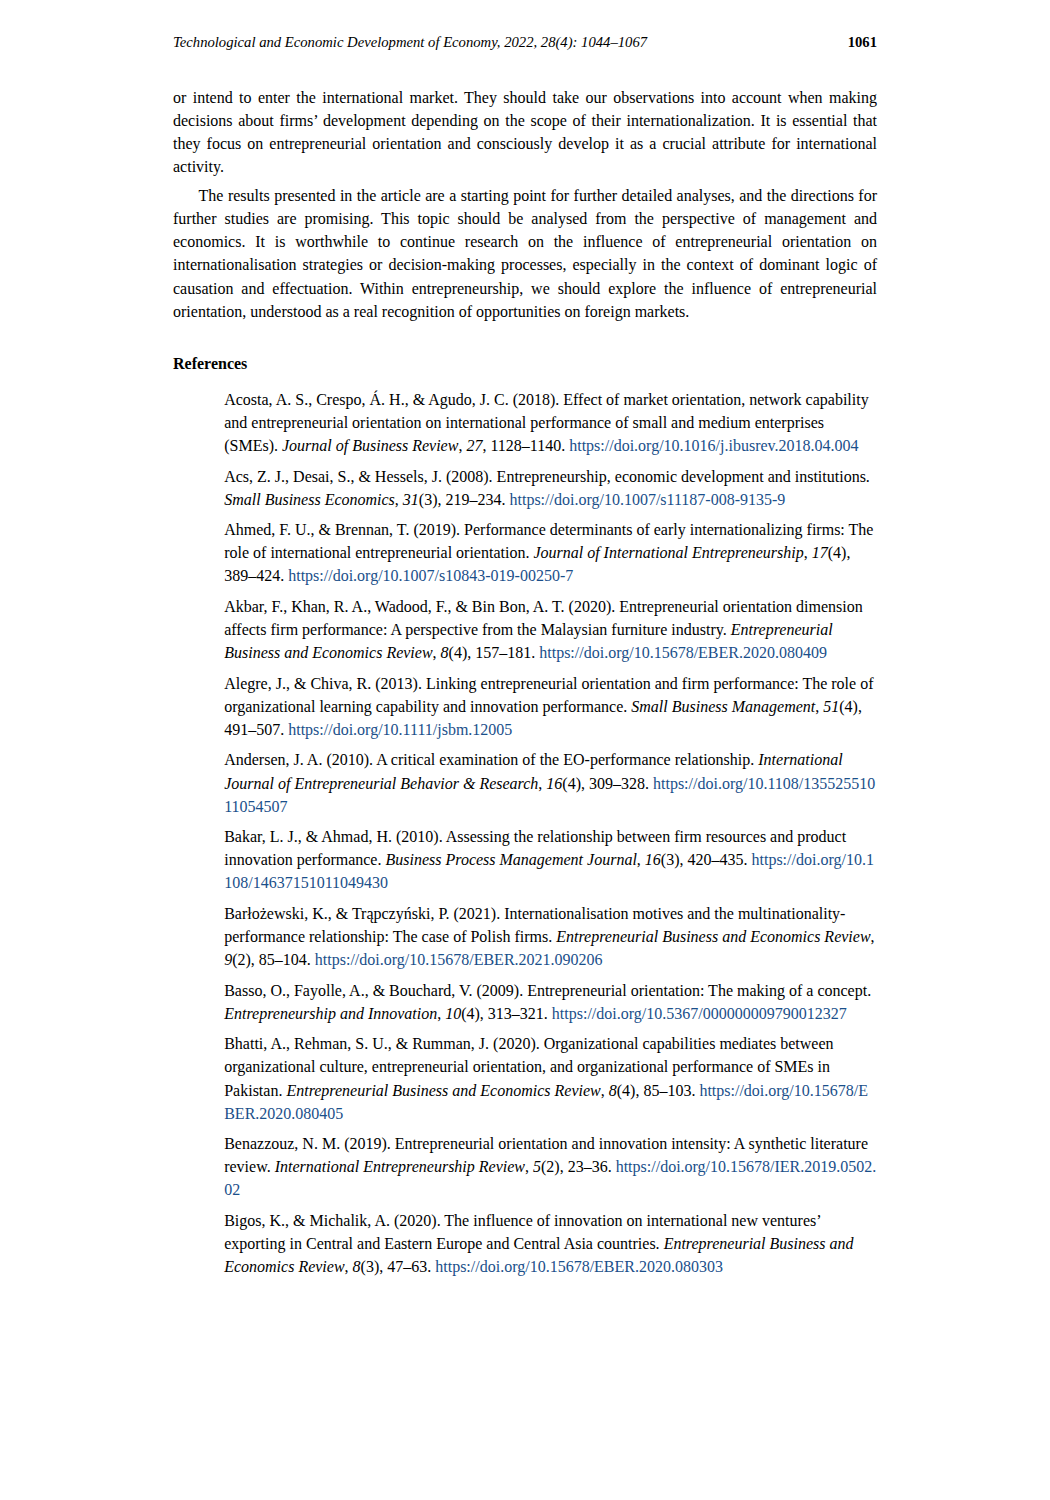Technological and Economic Development of Economy, 2022, 28(4): 1044–1067 1061
or intend to enter the international market. They should take our observations into account when making decisions about firms’ development depending on the scope of their internationalization. It is essential that they focus on entrepreneurial orientation and consciously develop it as a crucial attribute for international activity.
The results presented in the article are a starting point for further detailed analyses, and the directions for further studies are promising. This topic should be analysed from the perspective of management and economics. It is worthwhile to continue research on the influence of entrepreneurial orientation on internationalisation strategies or decision-making processes, especially in the context of dominant logic of causation and effectuation. Within entrepreneurship, we should explore the influence of entrepreneurial orientation, understood as a real recognition of opportunities on foreign markets.
References
Acosta, A. S., Crespo, Á. H., & Agudo, J. C. (2018). Effect of market orientation, network capability and entrepreneurial orientation on international performance of small and medium enterprises (SMEs). Journal of Business Review, 27, 1128–1140. https://doi.org/10.1016/j.ibusrev.2018.04.004
Acs, Z. J., Desai, S., & Hessels, J. (2008). Entrepreneurship, economic development and institutions. Small Business Economics, 31(3), 219–234. https://doi.org/10.1007/s11187-008-9135-9
Ahmed, F. U., & Brennan, T. (2019). Performance determinants of early internationalizing firms: The role of international entrepreneurial orientation. Journal of International Entrepreneurship, 17(4), 389–424. https://doi.org/10.1007/s10843-019-00250-7
Akbar, F., Khan, R. A., Wadood, F., & Bin Bon, A. T. (2020). Entrepreneurial orientation dimension affects firm performance: A perspective from the Malaysian furniture industry. Entrepreneurial Business and Economics Review, 8(4), 157–181. https://doi.org/10.15678/EBER.2020.080409
Alegre, J., & Chiva, R. (2013). Linking entrepreneurial orientation and firm performance: The role of organizational learning capability and innovation performance. Small Business Management, 51(4), 491–507. https://doi.org/10.1111/jsbm.12005
Andersen, J. A. (2010). A critical examination of the EO-performance relationship. International Journal of Entrepreneurial Behavior & Research, 16(4), 309–328. https://doi.org/10.1108/13552551011054507
Bakar, L. J., & Ahmad, H. (2010). Assessing the relationship between firm resources and product innovation performance. Business Process Management Journal, 16(3), 420–435. https://doi.org/10.1108/14637151011049430
Barłożewski, K., & Trąpczyński, P. (2021). Internationalisation motives and the multinationality-performance relationship: The case of Polish firms. Entrepreneurial Business and Economics Review, 9(2), 85–104. https://doi.org/10.15678/EBER.2021.090206
Basso, O., Fayolle, A., & Bouchard, V. (2009). Entrepreneurial orientation: The making of a concept. Entrepreneurship and Innovation, 10(4), 313–321. https://doi.org/10.5367/000000009790012327
Bhatti, A., Rehman, S. U., & Rumman, J. (2020). Organizational capabilities mediates between organizational culture, entrepreneurial orientation, and organizational performance of SMEs in Pakistan. Entrepreneurial Business and Economics Review, 8(4), 85–103. https://doi.org/10.15678/EBER.2020.080405
Benazzouz, N. M. (2019). Entrepreneurial orientation and innovation intensity: A synthetic literature review. International Entrepreneurship Review, 5(2), 23–36. https://doi.org/10.15678/IER.2019.0502.02
Bigos, K., & Michalik, A. (2020). The influence of innovation on international new ventures’ exporting in Central and Eastern Europe and Central Asia countries. Entrepreneurial Business and Economics Review, 8(3), 47–63. https://doi.org/10.15678/EBER.2020.080303